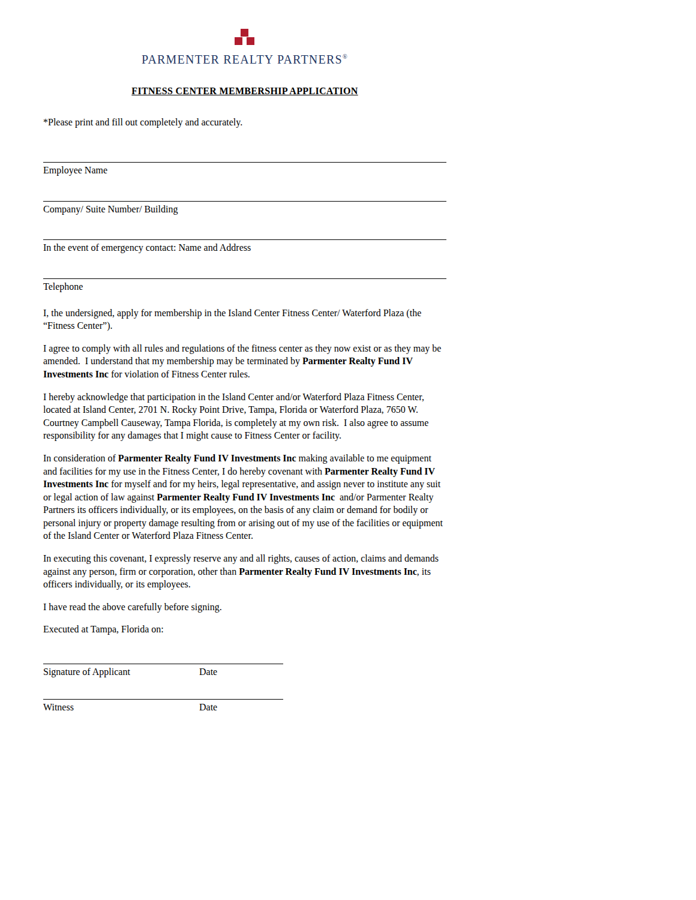PARMENTER REALTY PARTNERS®
FITNESS CENTER MEMBERSHIP APPLICATION
*Please print and fill out completely and accurately.
Employee Name
Company/ Suite Number/ Building
In the event of emergency contact: Name and Address
Telephone
I, the undersigned, apply for membership in the Island Center Fitness Center/ Waterford Plaza (the “Fitness Center”).
I agree to comply with all rules and regulations of the fitness center as they now exist or as they may be amended. I understand that my membership may be terminated by Parmenter Realty Fund IV Investments Inc for violation of Fitness Center rules.
I hereby acknowledge that participation in the Island Center and/or Waterford Plaza Fitness Center, located at Island Center, 2701 N. Rocky Point Drive, Tampa, Florida or Waterford Plaza, 7650 W. Courtney Campbell Causeway, Tampa Florida, is completely at my own risk. I also agree to assume responsibility for any damages that I might cause to Fitness Center or facility.
In consideration of Parmenter Realty Fund IV Investments Inc making available to me equipment and facilities for my use in the Fitness Center, I do hereby covenant with Parmenter Realty Fund IV Investments Inc for myself and for my heirs, legal representative, and assign never to institute any suit or legal action of law against Parmenter Realty Fund IV Investments Inc and/or Parmenter Realty Partners its officers individually, or its employees, on the basis of any claim or demand for bodily or personal injury or property damage resulting from or arising out of my use of the facilities or equipment of the Island Center or Waterford Plaza Fitness Center.
In executing this covenant, I expressly reserve any and all rights, causes of action, claims and demands against any person, firm or corporation, other than Parmenter Realty Fund IV Investments Inc, its officers individually, or its employees.
I have read the above carefully before signing.
Executed at Tampa, Florida on:
Signature of Applicant
Date
Witness
Date